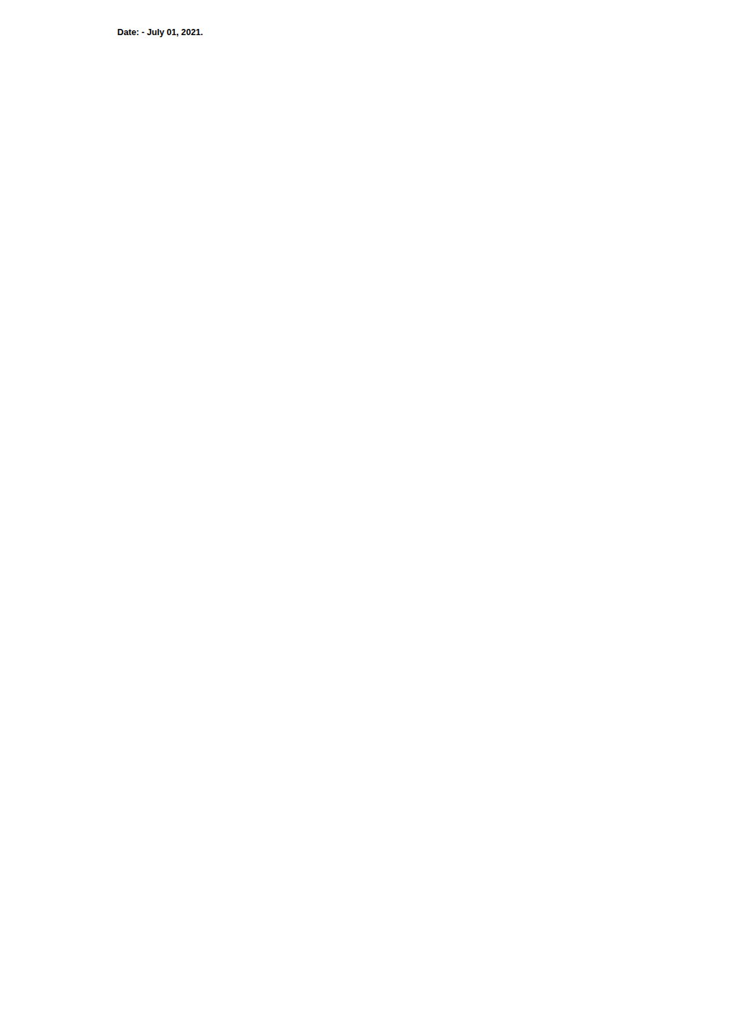Date: - July 01, 2021.